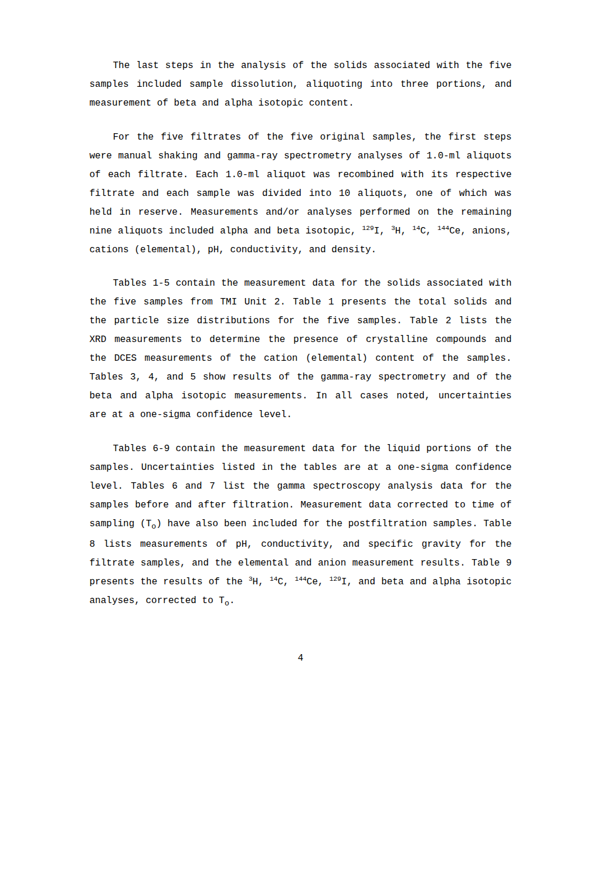The last steps in the analysis of the solids associated with the five samples included sample dissolution, aliquoting into three portions, and measurement of beta and alpha isotopic content.
For the five filtrates of the five original samples, the first steps were manual shaking and gamma-ray spectrometry analyses of 1.0-ml aliquots of each filtrate. Each 1.0-ml aliquot was recombined with its respective filtrate and each sample was divided into 10 aliquots, one of which was held in reserve. Measurements and/or analyses performed on the remaining nine aliquots included alpha and beta isotopic, 129I, 3H, 14C, 144Ce, anions, cations (elemental), pH, conductivity, and density.
Tables 1-5 contain the measurement data for the solids associated with the five samples from TMI Unit 2. Table 1 presents the total solids and the particle size distributions for the five samples. Table 2 lists the XRD measurements to determine the presence of crystalline compounds and the DCES measurements of the cation (elemental) content of the samples. Tables 3, 4, and 5 show results of the gamma-ray spectrometry and of the beta and alpha isotopic measurements. In all cases noted, uncertainties are at a one-sigma confidence level.
Tables 6-9 contain the measurement data for the liquid portions of the samples. Uncertainties listed in the tables are at a one-sigma confidence level. Tables 6 and 7 list the gamma spectroscopy analysis data for the samples before and after filtration. Measurement data corrected to time of sampling (To) have also been included for the postfiltration samples. Table 8 lists measurements of pH, conductivity, and specific gravity for the filtrate samples, and the elemental and anion measurement results. Table 9 presents the results of the 3H, 14C, 144Ce, 129I, and beta and alpha isotopic analyses, corrected to To.
4